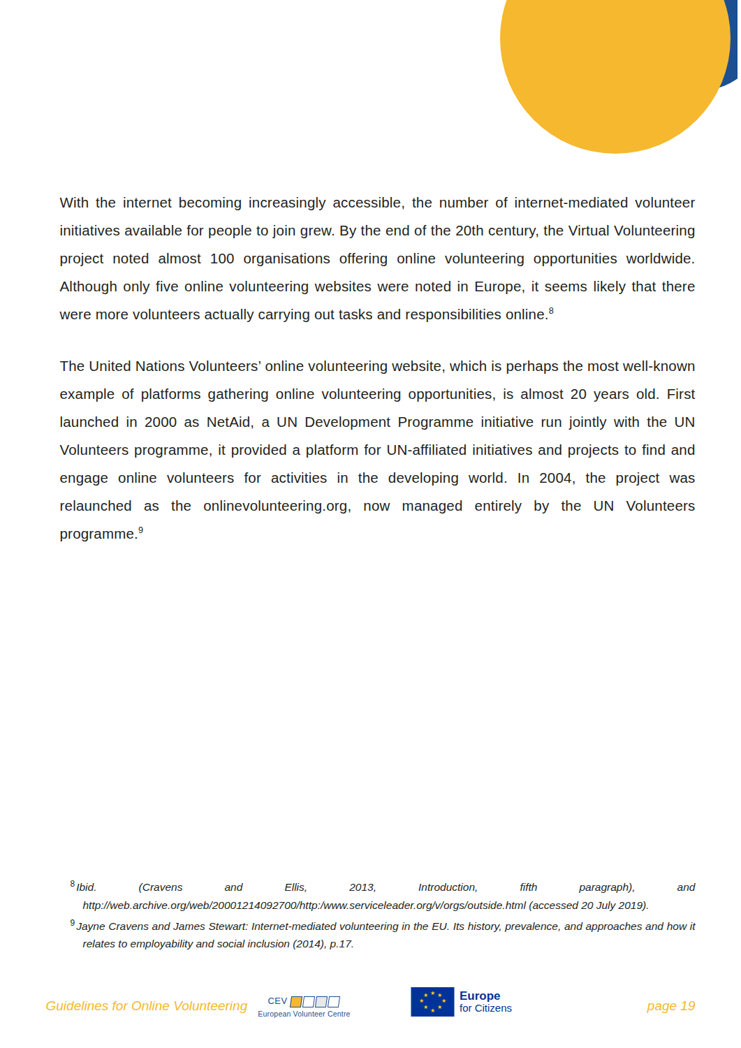With the internet becoming increasingly accessible, the number of internet-mediated volunteer initiatives available for people to join grew. By the end of the 20th century, the Virtual Volunteering project noted almost 100 organisations offering online volunteering opportunities worldwide. Although only five online volunteering websites were noted in Europe, it seems likely that there were more volunteers actually carrying out tasks and responsibilities online.8
The United Nations Volunteers’ online volunteering website, which is perhaps the most well-known example of platforms gathering online volunteering opportunities, is almost 20 years old. First launched in 2000 as NetAid, a UN Development Programme initiative run jointly with the UN Volunteers programme, it provided a platform for UN-affiliated initiatives and projects to find and engage online volunteers for activities in the developing world. In 2004, the project was relaunched as the onlinevolunteering.org, now managed entirely by the UN Volunteers programme.9
8 Ibid. (Cravens and Ellis, 2013, Introduction, fifth paragraph), and http://web.archive.org/web/20001214092700/http:/www.serviceleader.org/v/orgs/outside.html (accessed 20 July 2019).
9 Jayne Cravens and James Stewart: Internet-mediated volunteering in the EU. Its history, prevalence, and approaches and how it relates to employability and social inclusion (2014), p.17.
Guidelines for Online Volunteering
CEV
European Volunteer Centre
★ ★ ★ ★ ★ ★ ★ ★
Europefor Citizens
page 19